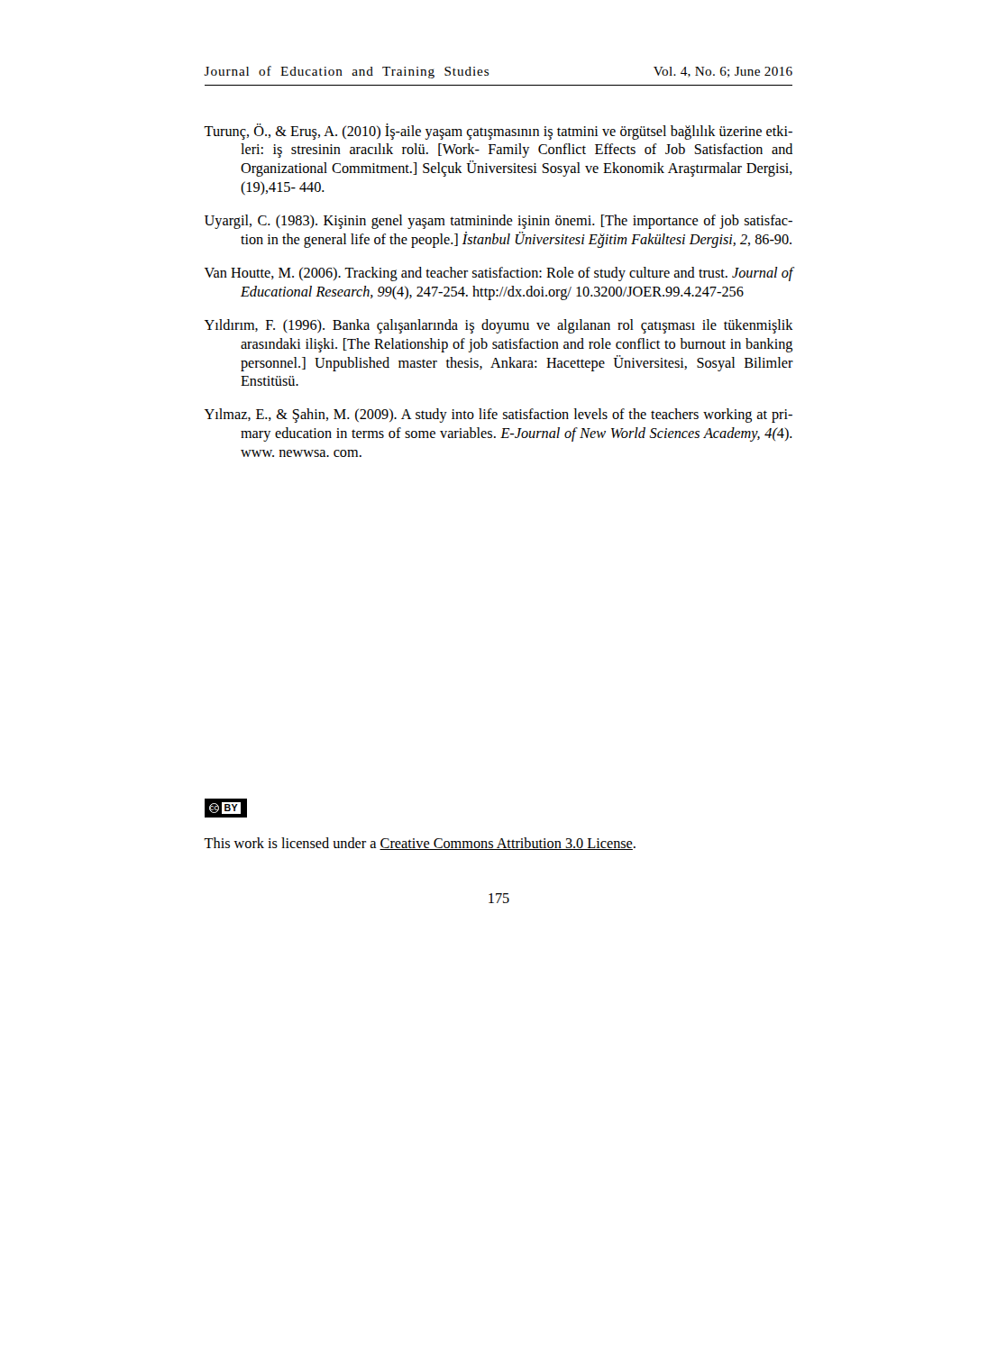Journal of Education and Training Studies Vol. 4, No. 6; June 2016
Turunç, Ö., & Eruş, A. (2010) İş-aile yaşam çatışmasının iş tatmini ve örgütsel bağlılık üzerine etkileri: iş stresinin aracılık rolü. [Work- Family Conflict Effects of Job Satisfaction and Organizational Commitment.] Selçuk Üniversitesi Sosyal ve Ekonomik Araştırmalar Dergisi, (19),415- 440.
Uyargil, C. (1983). Kişinin genel yaşam tatmininde işinin önemi. [The importance of job satisfaction in the general life of the people.] İstanbul Üniversitesi Eğitim Fakültesi Dergisi, 2, 86-90.
Van Houtte, M. (2006). Tracking and teacher satisfaction: Role of study culture and trust. Journal of Educational Research, 99(4), 247-254. http://dx.doi.org/ 10.3200/JOER.99.4.247-256
Yıldırım, F. (1996). Banka çalışanlarında iş doyumu ve algılanan rol çatışması ile tükenmişlik arasındaki ilişki. [The Relationship of job satisfaction and role conflict to burnout in banking personnel.] Unpublished master thesis, Ankara: Hacettepe Üniversitesi, Sosyal Bilimler Enstitüsü.
Yılmaz, E., & Şahin, M. (2009). A study into life satisfaction levels of the teachers working at primary education in terms of some variables. E-Journal of New World Sciences Academy, 4(4). www. newwsa. com.
cc BY
This work is licensed under a Creative Commons Attribution 3.0 License.
175